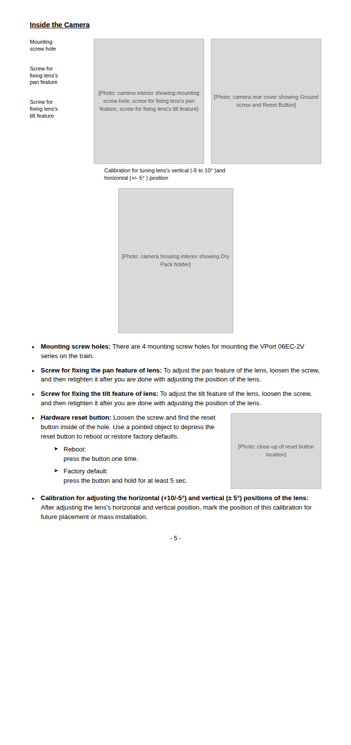Inside the Camera
Mounting
screw hole
Screw for
fixing lens's
pan feature
Screw for
fixing lens's
tilt feature
[Photo: camera interior showing mounting screw hole, screw for fixing lens's pan feature, screw for fixing lens's tilt feature]
[Photo: camera rear cover showing Ground screw and Reset Button]
Calibration for tuning lens's vertical (-5 to 10° )and
horizontal (+/- 5° ) position
[Photo: camera housing interior showing Dry Pack holder]
Mounting screw holes: There are 4 mounting screw holes for mounting the VPort 06EC-2V series on the train.
Screw for fixing the pan feature of lens: To adjust the pan feature of the lens, loosen the screw, and then retighten it after you are done with adjusting the position of the lens.
Screw for fixing the tilt feature of lens: To adjust the tilt feature of the lens, loosen the screw, and then retighten it after you are done with adjusting the position of the lens.
Hardware reset button: Loosen the screw and find the reset button inside of the hole. Use a pointed object to depress the reset button to reboot or restore factory defaults.
Reboot:
press the button one time.
Factory default:
press the button and hold for at least 5 sec.
[Photo: close-up of reset button location]
Calibration for adjusting the horizontal (+10/-5°) and vertical (± 5°) positions of the lens: After adjusting the lens's horizontal and vertical position, mark the position of this calibration for future placement or mass installation.
- 5 -